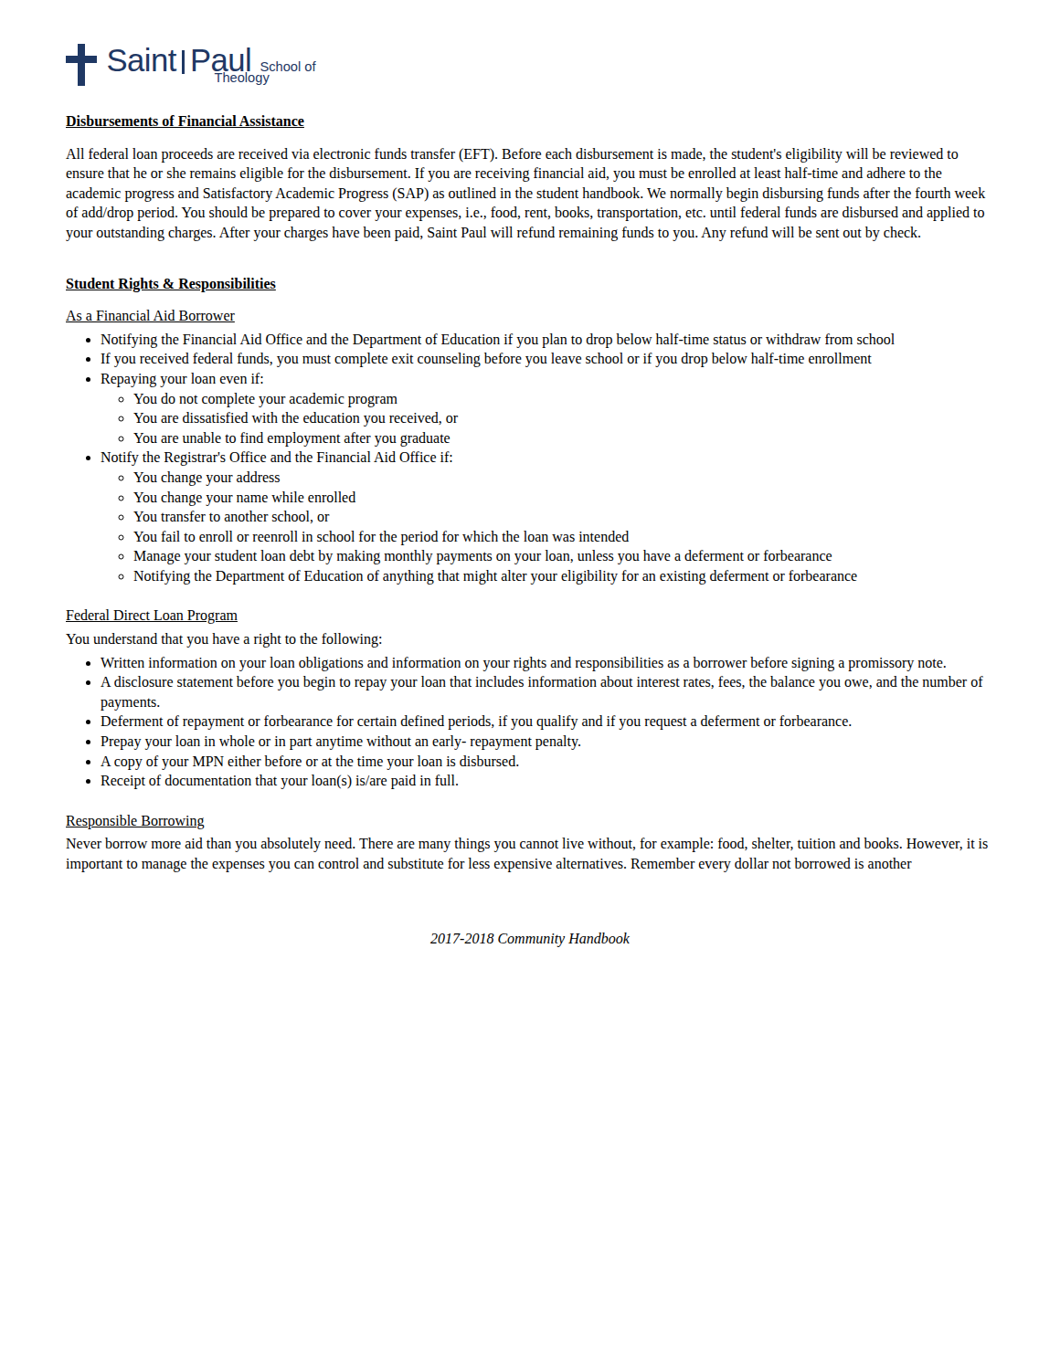Saint Paul School of
Theology
Disbursements of Financial Assistance
All federal loan proceeds are received via electronic funds transfer (EFT). Before each disbursement is made, the student's eligibility will be reviewed to ensure that he or she remains eligible for the disbursement. If you are receiving financial aid, you must be enrolled at least half-time and adhere to the academic progress and Satisfactory Academic Progress (SAP) as outlined in the student handbook. We normally begin disbursing funds after the fourth week of add/drop period. You should be prepared to cover your expenses, i.e., food, rent, books, transportation, etc. until federal funds are disbursed and applied to your outstanding charges. After your charges have been paid, Saint Paul will refund remaining funds to you. Any refund will be sent out by check.
Student Rights & Responsibilities
As a Financial Aid Borrower
Notifying the Financial Aid Office and the Department of Education if you plan to drop below half-time status or withdraw from school
If you received federal funds, you must complete exit counseling before you leave school or if you drop below half-time enrollment
Repaying your loan even if:
You do not complete your academic program
You are dissatisfied with the education you received, or
You are unable to find employment after you graduate
Notify the Registrar's Office and the Financial Aid Office if:
You change your address
You change your name while enrolled
You transfer to another school, or
You fail to enroll or reenroll in school for the period for which the loan was intended
Manage your student loan debt by making monthly payments on your loan, unless you have a deferment or forbearance
Notifying the Department of Education of anything that might alter your eligibility for an existing deferment or forbearance
Federal Direct Loan Program
You understand that you have a right to the following:
Written information on your loan obligations and information on your rights and responsibilities as a borrower before signing a promissory note.
A disclosure statement before you begin to repay your loan that includes information about interest rates, fees, the balance you owe, and the number of payments.
Deferment of repayment or forbearance for certain defined periods, if you qualify and if you request a deferment or forbearance.
Prepay your loan in whole or in part anytime without an early- repayment penalty.
A copy of your MPN either before or at the time your loan is disbursed.
Receipt of documentation that your loan(s) is/are paid in full.
Responsible Borrowing
Never borrow more aid than you absolutely need. There are many things you cannot live without, for example: food, shelter, tuition and books. However, it is important to manage the expenses you can control and substitute for less expensive alternatives. Remember every dollar not borrowed is another
2017-2018 Community Handbook